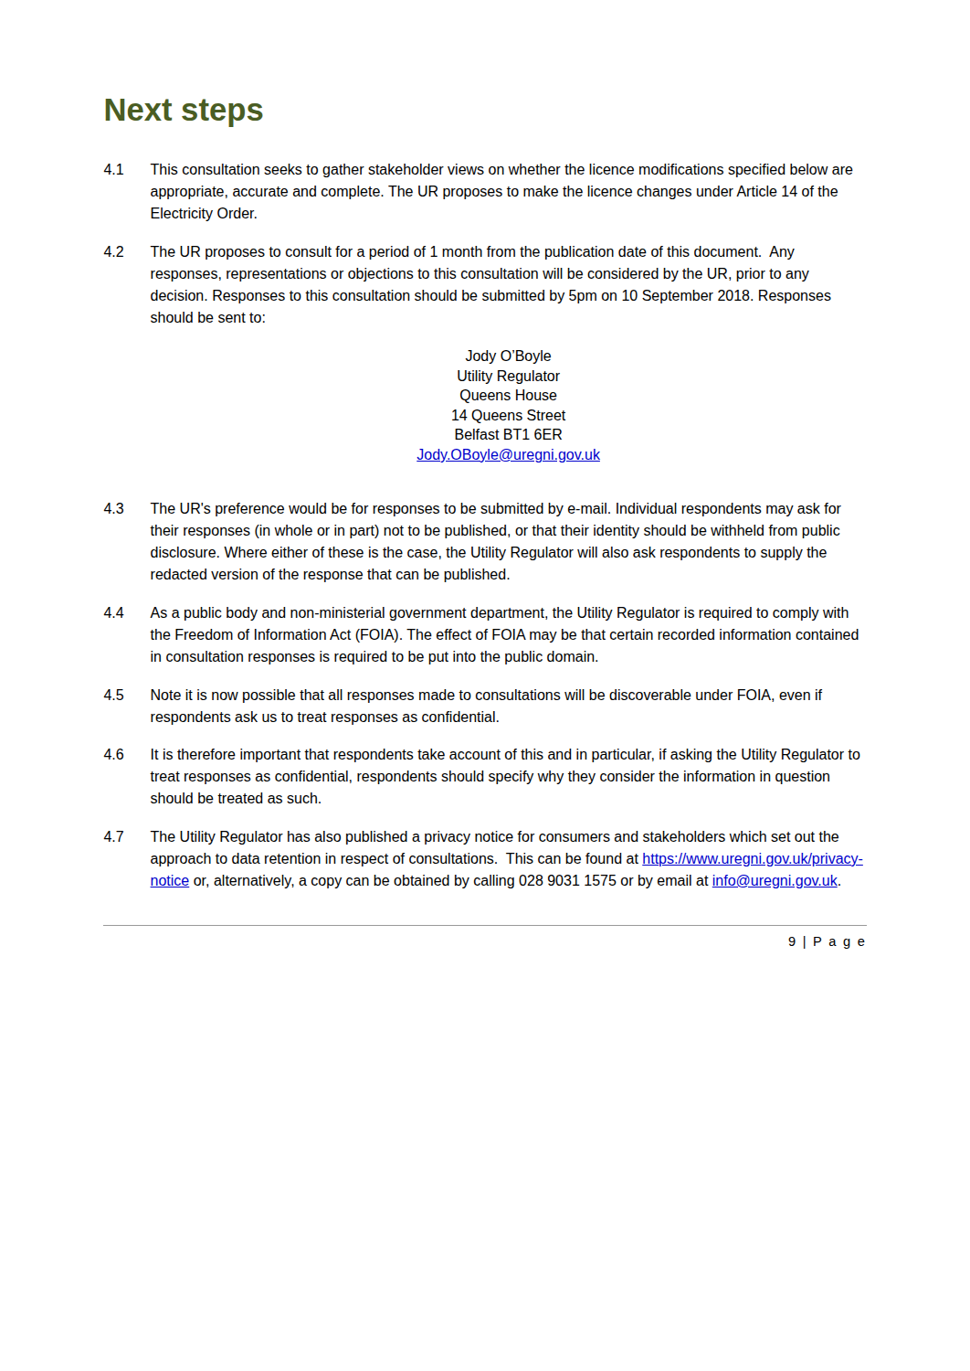Next steps
4.1
This consultation seeks to gather stakeholder views on whether the licence modifications specified below are appropriate, accurate and complete. The UR proposes to make the licence changes under Article 14 of the Electricity Order.
4.2
The UR proposes to consult for a period of 1 month from the publication date of this document. Any responses, representations or objections to this consultation will be considered by the UR, prior to any decision. Responses to this consultation should be submitted by 5pm on 10 September 2018. Responses should be sent to:
Jody O’Boyle
Utility Regulator
Queens House
14 Queens Street
Belfast BT1 6ER
Jody.OBoyle@uregni.gov.uk
4.3
The UR's preference would be for responses to be submitted by e-mail. Individual respondents may ask for their responses (in whole or in part) not to be published, or that their identity should be withheld from public disclosure. Where either of these is the case, the Utility Regulator will also ask respondents to supply the redacted version of the response that can be published.
4.4
As a public body and non-ministerial government department, the Utility Regulator is required to comply with the Freedom of Information Act (FOIA). The effect of FOIA may be that certain recorded information contained in consultation responses is required to be put into the public domain.
4.5
Note it is now possible that all responses made to consultations will be discoverable under FOIA, even if respondents ask us to treat responses as confidential.
4.6
It is therefore important that respondents take account of this and in particular, if asking the Utility Regulator to treat responses as confidential, respondents should specify why they consider the information in question should be treated as such.
4.7
The Utility Regulator has also published a privacy notice for consumers and stakeholders which set out the approach to data retention in respect of consultations. This can be found at https://www.uregni.gov.uk/privacy-notice or, alternatively, a copy can be obtained by calling 028 9031 1575 or by email at info@uregni.gov.uk.
9 | P a g e